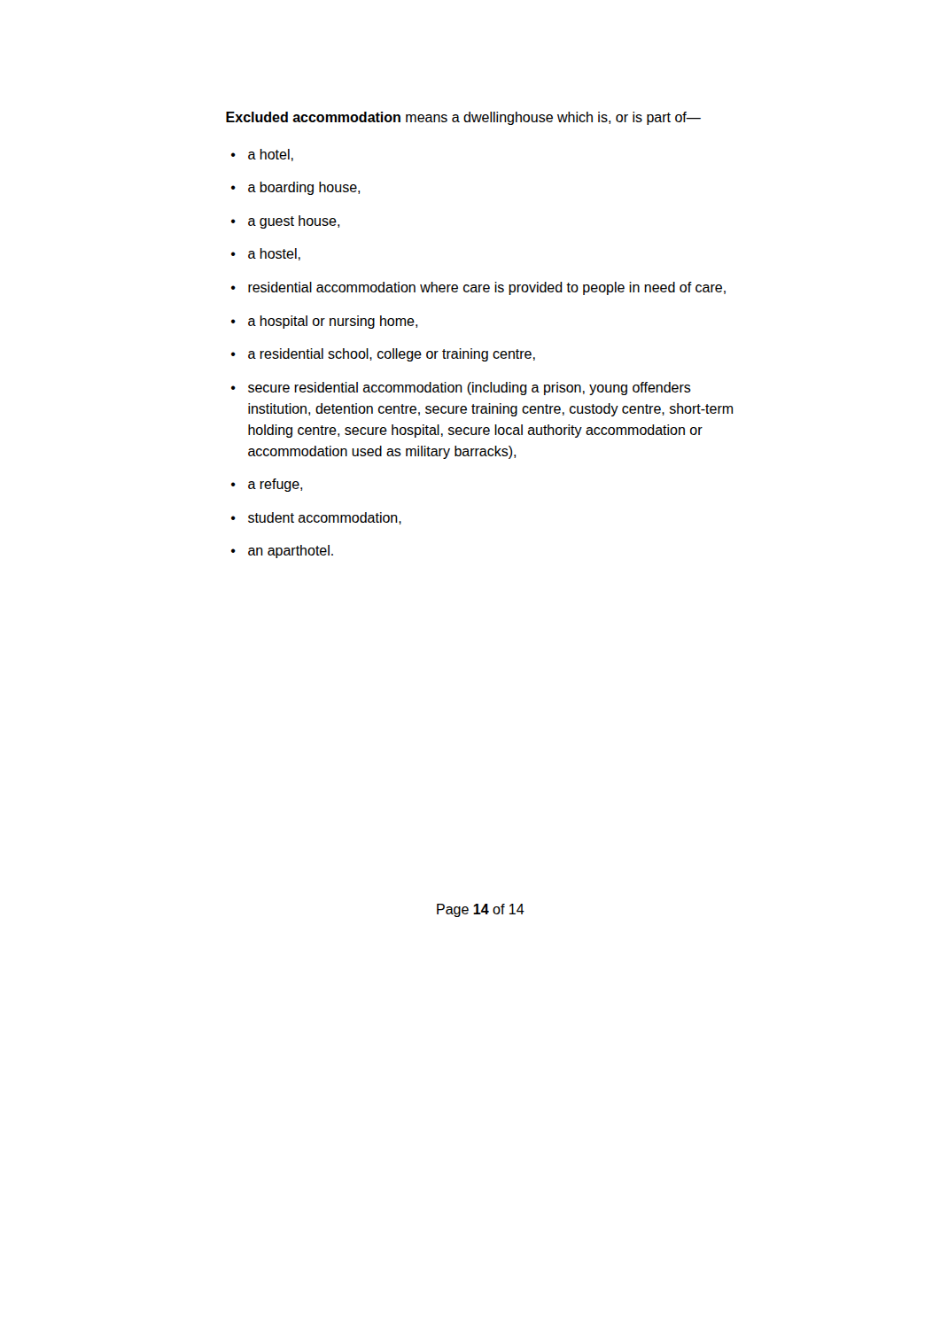Excluded accommodation means a dwellinghouse which is, or is part of—
a hotel,
a boarding house,
a guest house,
a hostel,
residential accommodation where care is provided to people in need of care,
a hospital or nursing home,
a residential school, college or training centre,
secure residential accommodation (including a prison, young offenders institution, detention centre, secure training centre, custody centre, short-term holding centre, secure hospital, secure local authority accommodation or accommodation used as military barracks),
a refuge,
student accommodation,
an aparthotel.
Page 14 of 14